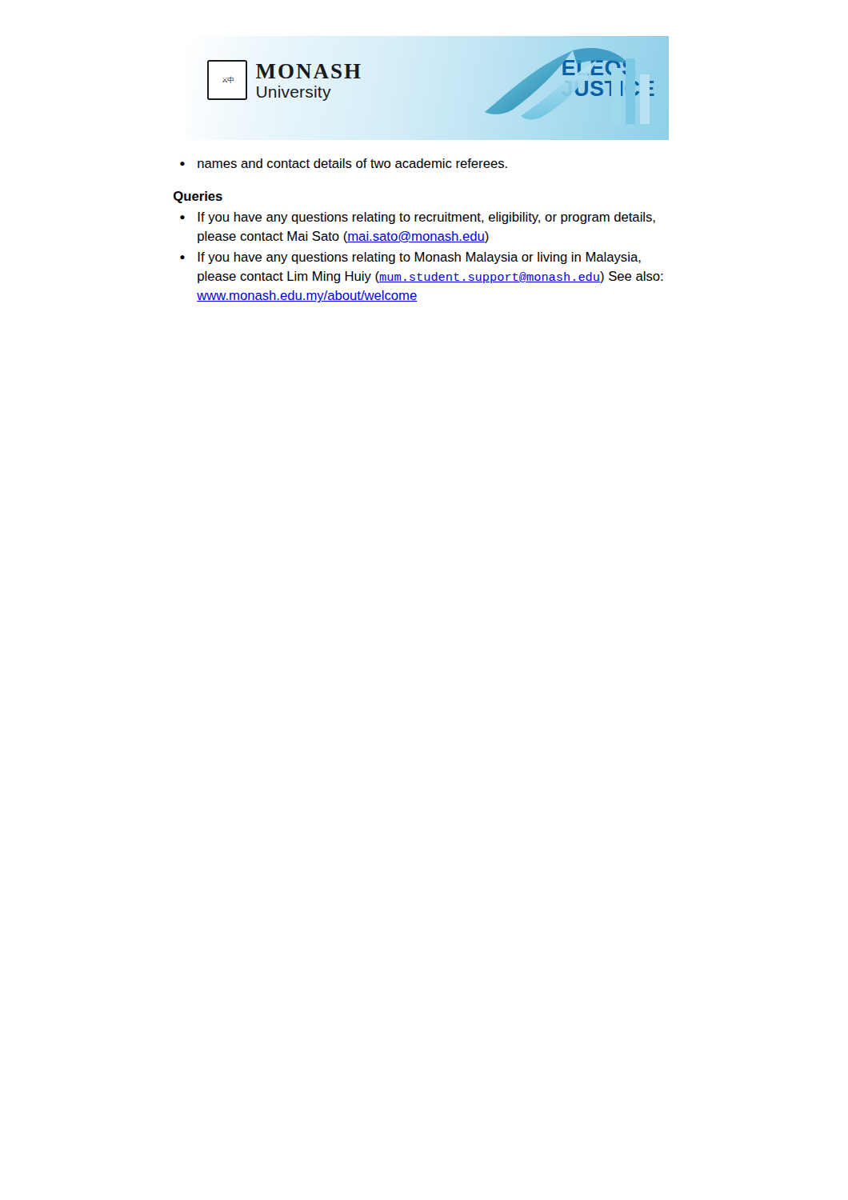⚔中
MONASH University
ELEOS JUSTICE
names and contact details of two academic referees.
Queries
If you have any questions relating to recruitment, eligibility, or program details, please contact Mai Sato (mai.sato@monash.edu)
If you have any questions relating to Monash Malaysia or living in Malaysia, please contact Lim Ming Huiy (mum.student.support@monash.edu) See also:
www.monash.edu.my/about/welcome